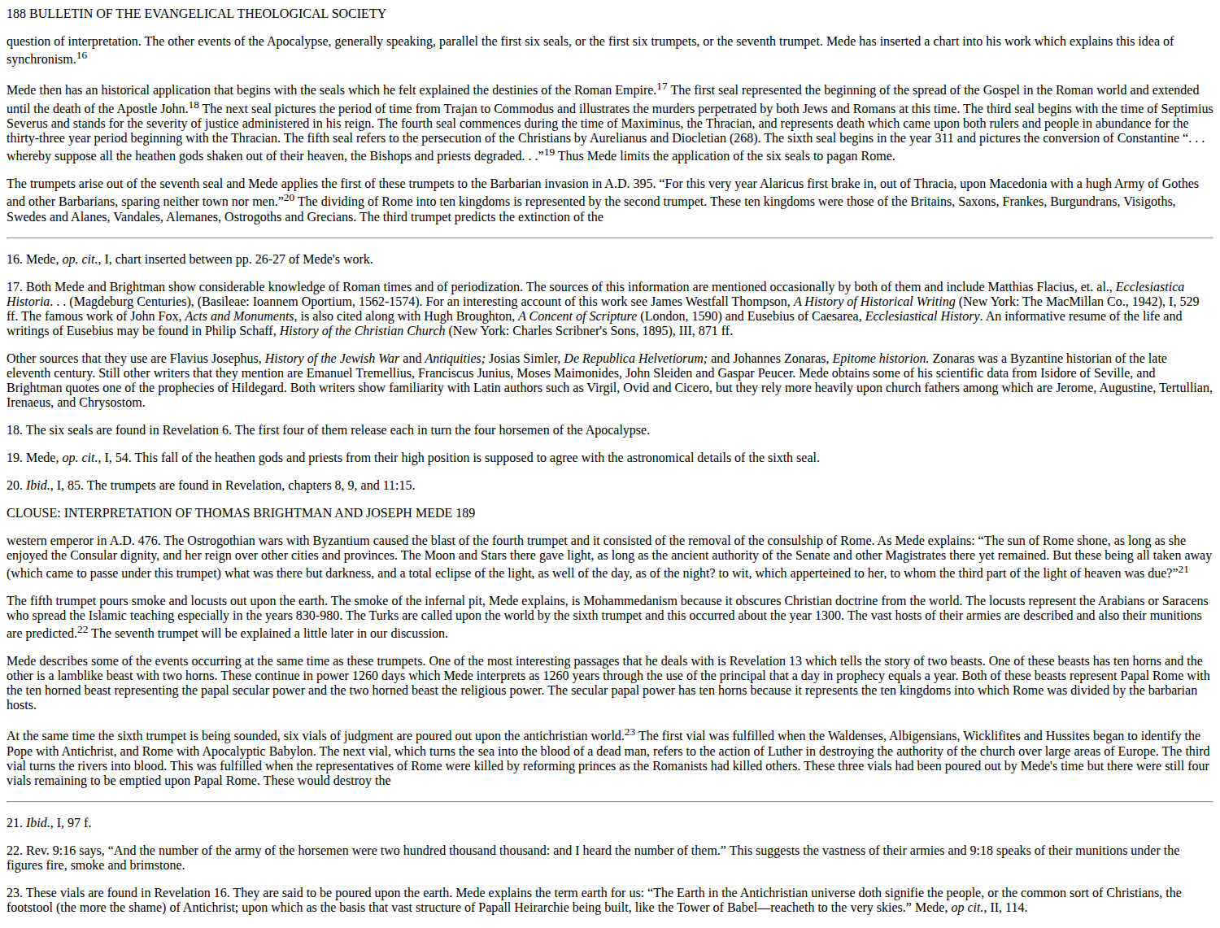188 BULLETIN OF THE EVANGELICAL THEOLOGICAL SOCIETY
question of interpretation. The other events of the Apocalypse, generally speaking, parallel the first six seals, or the first six trumpets, or the seventh trumpet. Mede has inserted a chart into his work which explains this idea of synchronism.16
Mede then has an historical application that begins with the seals which he felt explained the destinies of the Roman Empire.17 The first seal represented the beginning of the spread of the Gospel in the Roman world and extended until the death of the Apostle John.18 The next seal pictures the period of time from Trajan to Commodus and illustrates the murders perpetrated by both Jews and Romans at this time. The third seal begins with the time of Septimius Severus and stands for the severity of justice administered in his reign. The fourth seal commences during the time of Maximinus, the Thracian, and represents death which came upon both rulers and people in abundance for the thirty-three year period beginning with the Thracian. The fifth seal refers to the persecution of the Christians by Aurelianus and Diocletian (268). The sixth seal begins in the year 311 and pictures the conversion of Constantine “. . . whereby suppose all the heathen gods shaken out of their heaven, the Bishops and priests degraded. . .”19 Thus Mede limits the application of the six seals to pagan Rome.
The trumpets arise out of the seventh seal and Mede applies the first of these trumpets to the Barbarian invasion in A.D. 395. “For this very year Alaricus first brake in, out of Thracia, upon Macedonia with a hugh Army of Gothes and other Barbarians, sparing neither town nor men.”20 The dividing of Rome into ten kingdoms is represented by the second trumpet. These ten kingdoms were those of the Britains, Saxons, Frankes, Burgundrans, Visigoths, Swedes and Alanes, Vandales, Alemanes, Ostrogoths and Grecians. The third trumpet predicts the extinction of the
16. Mede, op. cit., I, chart inserted between pp. 26-27 of Mede's work.
17. Both Mede and Brightman show considerable knowledge of Roman times and of periodization. The sources of this information are mentioned occasionally by both of them and include Matthias Flacius, et. al., Ecclesiastica Historia. . . (Magdeburg Centuries), (Basileae: Ioannem Oportium, 1562-1574). For an interesting account of this work see James Westfall Thompson, A History of Historical Writing (New York: The MacMillan Co., 1942), I, 529 ff. The famous work of John Fox, Acts and Monuments, is also cited along with Hugh Broughton, A Concent of Scripture (London, 1590) and Eusebius of Caesarea, Ecclesiastical History. An informative resume of the life and writings of Eusebius may be found in Philip Schaff, History of the Christian Church (New York: Charles Scribner's Sons, 1895), III, 871 ff.
Other sources that they use are Flavius Josephus, History of the Jewish War and Antiquities; Josias Simler, De Republica Helvetiorum; and Johannes Zonaras, Epitome historion. Zonaras was a Byzantine historian of the late eleventh century. Still other writers that they mention are Emanuel Tremellius, Franciscus Junius, Moses Maimonides, John Sleiden and Gaspar Peucer. Mede obtains some of his scientific data from Isidore of Seville, and Brightman quotes one of the prophecies of Hildegard. Both writers show familiarity with Latin authors such as Virgil, Ovid and Cicero, but they rely more heavily upon church fathers among which are Jerome, Augustine, Tertullian, Irenaeus, and Chrysostom.
18. The six seals are found in Revelation 6. The first four of them release each in turn the four horsemen of the Apocalypse.
19. Mede, op. cit., I, 54. This fall of the heathen gods and priests from their high position is supposed to agree with the astronomical details of the sixth seal.
20. Ibid., I, 85. The trumpets are found in Revelation, chapters 8, 9, and 11:15.
CLOUSE: INTERPRETATION OF THOMAS BRIGHTMAN AND JOSEPH MEDE 189
western emperor in A.D. 476. The Ostrogothian wars with Byzantium caused the blast of the fourth trumpet and it consisted of the removal of the consulship of Rome. As Mede explains: “The sun of Rome shone, as long as she enjoyed the Consular dignity, and her reign over other cities and provinces. The Moon and Stars there gave light, as long as the ancient authority of the Senate and other Magistrates there yet remained. But these being all taken away (which came to passe under this trumpet) what was there but darkness, and a total eclipse of the light, as well of the day, as of the night? to wit, which apperteined to her, to whom the third part of the light of heaven was due?”21
The fifth trumpet pours smoke and locusts out upon the earth. The smoke of the infernal pit, Mede explains, is Mohammedanism because it obscures Christian doctrine from the world. The locusts represent the Arabians or Saracens who spread the Islamic teaching especially in the years 830-980. The Turks are called upon the world by the sixth trumpet and this occurred about the year 1300. The vast hosts of their armies are described and also their munitions are predicted.22 The seventh trumpet will be explained a little later in our discussion.
Mede describes some of the events occurring at the same time as these trumpets. One of the most interesting passages that he deals with is Revelation 13 which tells the story of two beasts. One of these beasts has ten horns and the other is a lamblike beast with two horns. These continue in power 1260 days which Mede interprets as 1260 years through the use of the principal that a day in prophecy equals a year. Both of these beasts represent Papal Rome with the ten horned beast representing the papal secular power and the two horned beast the religious power. The secular papal power has ten horns because it represents the ten kingdoms into which Rome was divided by the barbarian hosts.
At the same time the sixth trumpet is being sounded, six vials of judgment are poured out upon the antichristian world.23 The first vial was fulfilled when the Waldenses, Albigensians, Wicklifites and Hussites began to identify the Pope with Antichrist, and Rome with Apocalyptic Babylon. The next vial, which turns the sea into the blood of a dead man, refers to the action of Luther in destroying the authority of the church over large areas of Europe. The third vial turns the rivers into blood. This was fulfilled when the representatives of Rome were killed by reforming princes as the Romanists had killed others. These three vials had been poured out by Mede's time but there were still four vials remaining to be emptied upon Papal Rome. These would destroy the
21. Ibid., I, 97 f.
22. Rev. 9:16 says, “And the number of the army of the horsemen were two hundred thousand thousand: and I heard the number of them.” This suggests the vastness of their armies and 9:18 speaks of their munitions under the figures fire, smoke and brimstone.
23. These vials are found in Revelation 16. They are said to be poured upon the earth. Mede explains the term earth for us: “The Earth in the Antichristian universe doth signifie the people, or the common sort of Christians, the footstool (the more the shame) of Antichrist; upon which as the basis that vast structure of Papall Heirarchie being built, like the Tower of Babel—reacheth to the very skies.” Mede, op cit., II, 114.